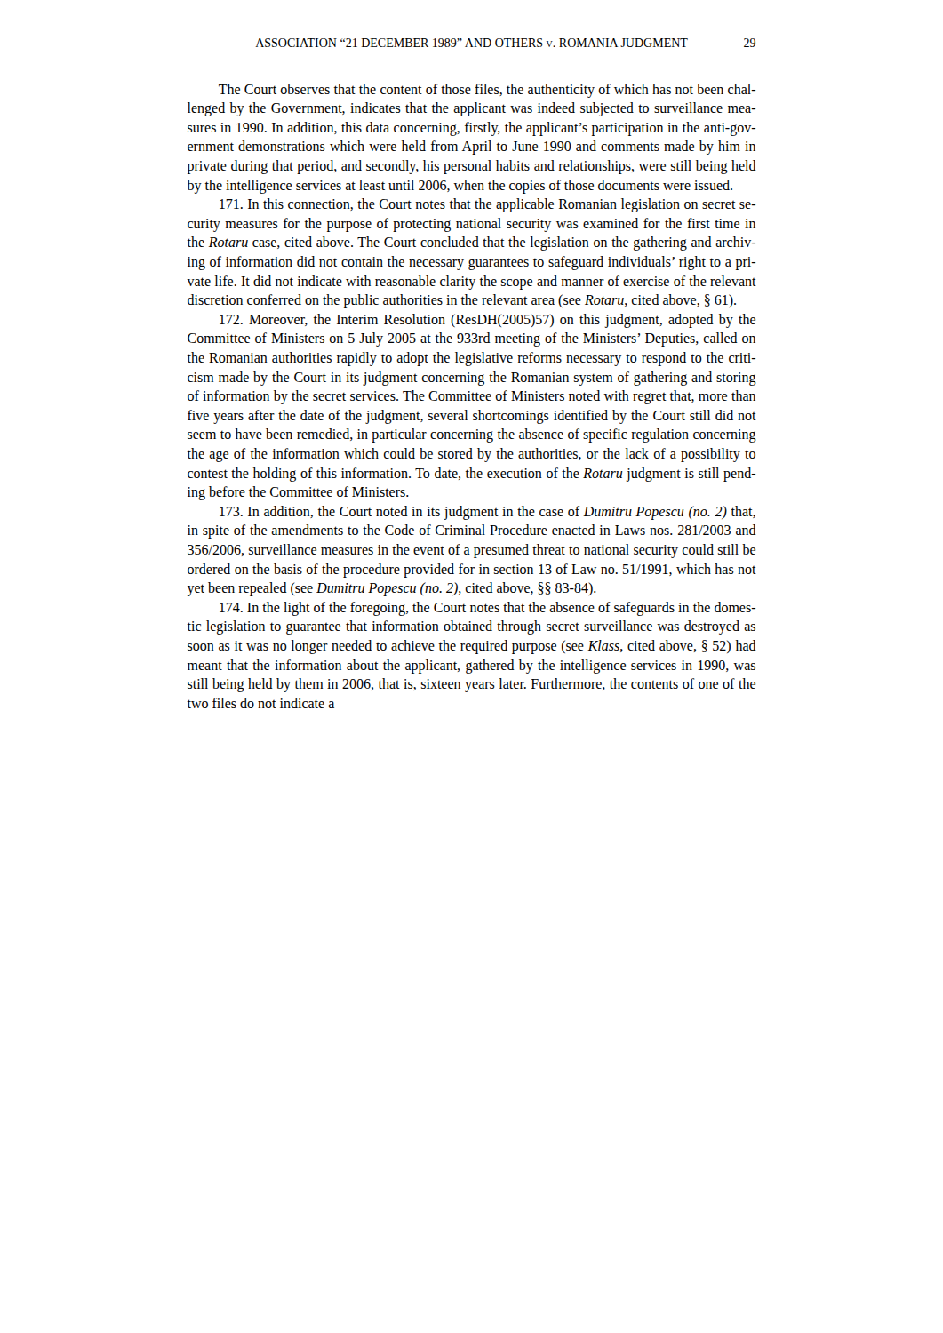ASSOCIATION “21 DECEMBER 1989” AND OTHERS v. ROMANIA JUDGMENT 29
The Court observes that the content of those files, the authenticity of which has not been challenged by the Government, indicates that the applicant was indeed subjected to surveillance measures in 1990. In addition, this data concerning, firstly, the applicant’s participation in the anti-government demonstrations which were held from April to June 1990 and comments made by him in private during that period, and secondly, his personal habits and relationships, were still being held by the intelligence services at least until 2006, when the copies of those documents were issued.
171. In this connection, the Court notes that the applicable Romanian legislation on secret security measures for the purpose of protecting national security was examined for the first time in the Rotaru case, cited above. The Court concluded that the legislation on the gathering and archiving of information did not contain the necessary guarantees to safeguard individuals’ right to a private life. It did not indicate with reasonable clarity the scope and manner of exercise of the relevant discretion conferred on the public authorities in the relevant area (see Rotaru, cited above, § 61).
172. Moreover, the Interim Resolution (ResDH(2005)57) on this judgment, adopted by the Committee of Ministers on 5 July 2005 at the 933rd meeting of the Ministers’ Deputies, called on the Romanian authorities rapidly to adopt the legislative reforms necessary to respond to the criticism made by the Court in its judgment concerning the Romanian system of gathering and storing of information by the secret services. The Committee of Ministers noted with regret that, more than five years after the date of the judgment, several shortcomings identified by the Court still did not seem to have been remedied, in particular concerning the absence of specific regulation concerning the age of the information which could be stored by the authorities, or the lack of a possibility to contest the holding of this information. To date, the execution of the Rotaru judgment is still pending before the Committee of Ministers.
173. In addition, the Court noted in its judgment in the case of Dumitru Popescu (no. 2) that, in spite of the amendments to the Code of Criminal Procedure enacted in Laws nos. 281/2003 and 356/2006, surveillance measures in the event of a presumed threat to national security could still be ordered on the basis of the procedure provided for in section 13 of Law no. 51/1991, which has not yet been repealed (see Dumitru Popescu (no. 2), cited above, §§ 83-84).
174. In the light of the foregoing, the Court notes that the absence of safeguards in the domestic legislation to guarantee that information obtained through secret surveillance was destroyed as soon as it was no longer needed to achieve the required purpose (see Klass, cited above, § 52) had meant that the information about the applicant, gathered by the intelligence services in 1990, was still being held by them in 2006, that is, sixteen years later. Furthermore, the contents of one of the two files do not indicate a